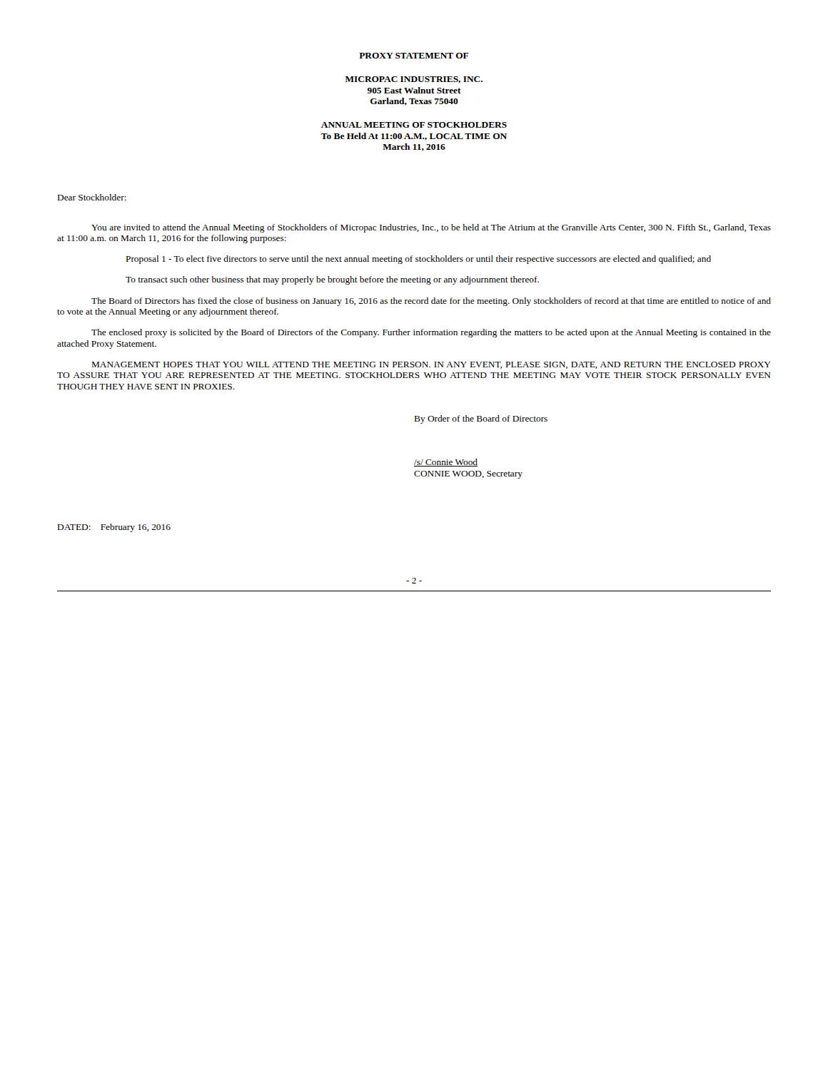PROXY STATEMENT OF
MICROPAC INDUSTRIES, INC.
905 East Walnut Street
Garland, Texas 75040
ANNUAL MEETING OF STOCKHOLDERS
To Be Held At 11:00 A.M., LOCAL TIME ON
March 11, 2016
Dear Stockholder:
You are invited to attend the Annual Meeting of Stockholders of Micropac Industries, Inc., to be held at The Atrium at the Granville Arts Center, 300 N. Fifth St., Garland, Texas at 11:00 a.m. on March 11, 2016 for the following purposes:
Proposal 1 - To elect five directors to serve until the next annual meeting of stockholders or until their respective successors are elected and qualified; and
To transact such other business that may properly be brought before the meeting or any adjournment thereof.
The Board of Directors has fixed the close of business on January 16, 2016 as the record date for the meeting. Only stockholders of record at that time are entitled to notice of and to vote at the Annual Meeting or any adjournment thereof.
The enclosed proxy is solicited by the Board of Directors of the Company. Further information regarding the matters to be acted upon at the Annual Meeting is contained in the attached Proxy Statement.
MANAGEMENT HOPES THAT YOU WILL ATTEND THE MEETING IN PERSON. IN ANY EVENT, PLEASE SIGN, DATE, AND RETURN THE ENCLOSED PROXY TO ASSURE THAT YOU ARE REPRESENTED AT THE MEETING. STOCKHOLDERS WHO ATTEND THE MEETING MAY VOTE THEIR STOCK PERSONALLY EVEN THOUGH THEY HAVE SENT IN PROXIES.
By Order of the Board of Directors
/s/ Connie Wood
CONNIE WOOD, Secretary
DATED: February 16, 2016
- 2 -